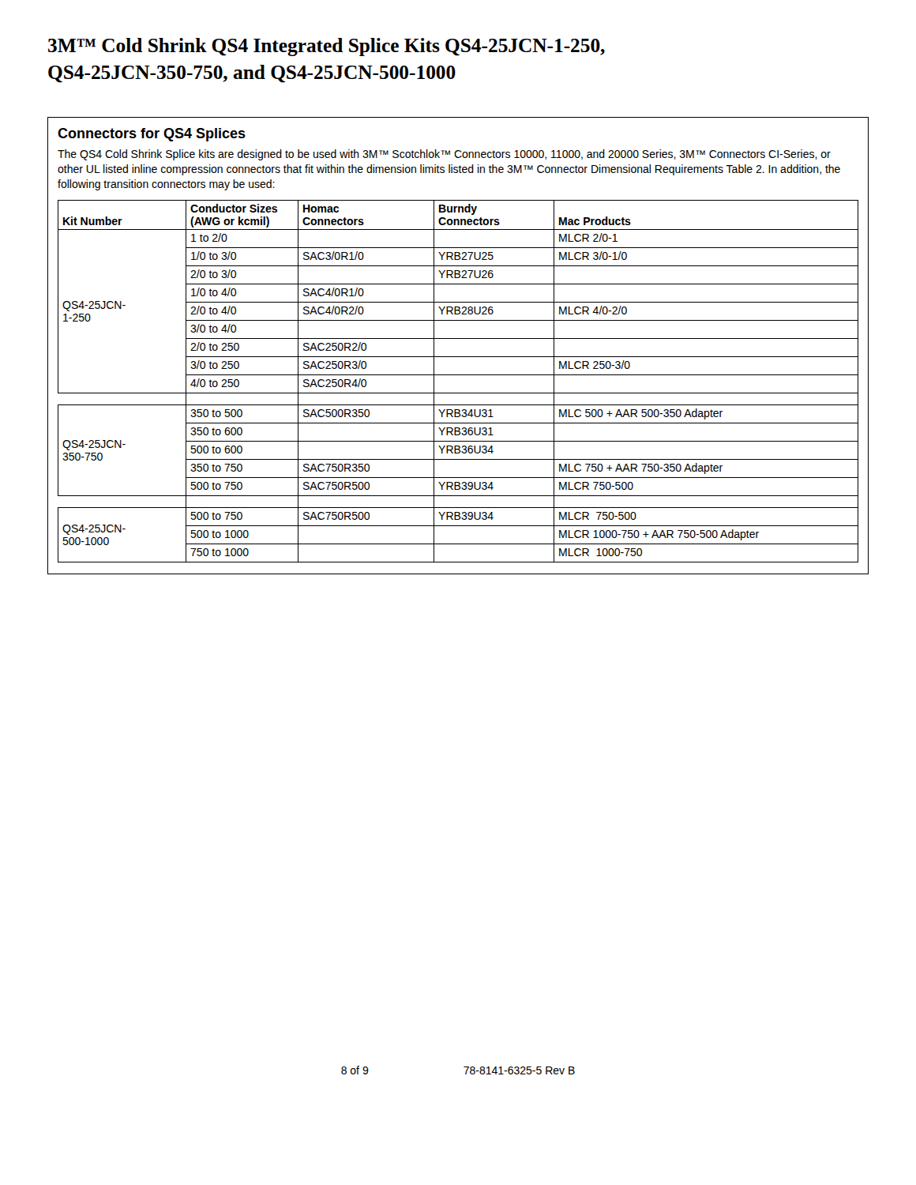3M™ Cold Shrink QS4 Integrated Splice Kits QS4-25JCN-1-250,
QS4-25JCN-350-750, and QS4-25JCN-500-1000
Connectors for QS4 Splices
The QS4 Cold Shrink Splice kits are designed to be used with 3M™ Scotchlok™ Connectors 10000, 11000, and 20000 Series, 3M™ Connectors CI-Series, or other UL listed inline compression connectors that fit within the dimension limits listed in the 3M™ Connector Dimensional Requirements Table 2. In addition, the following transition connectors may be used:
| Kit Number | Conductor Sizes (AWG or kcmil) | Homac Connectors | Burndy Connectors | Mac Products |
| --- | --- | --- | --- | --- |
| QS4-25JCN- 1-250 | 1 to 2/0 | | | MLCR 2/0-1 |
| 1/0 to 3/0 | SAC3/0R1/0 | YRB27U25 | MLCR 3/0-1/0 |
| 2/0 to 3/0 | | YRB27U26 | |
| 1/0 to 4/0 | SAC4/0R1/0 | | |
| 2/0 to 4/0 | SAC4/0R2/0 | YRB28U26 | MLCR 4/0-2/0 |
| 3/0 to 4/0 | | | |
| 2/0 to 250 | SAC250R2/0 | | |
| 3/0 to 250 | SAC250R3/0 | | MLCR 250-3/0 |
| 4/0 to 250 | SAC250R4/0 | | |
| QS4-25JCN- 350-750 | 350 to 500 | SAC500R350 | YRB34U31 | MLC 500 + AAR 500-350 Adapter |
| 350 to 600 | | YRB36U31 | |
| 500 to 600 | | YRB36U34 | |
| 350 to 750 | SAC750R350 | | MLC 750 + AAR 750-350 Adapter |
| 500 to 750 | SAC750R500 | YRB39U34 | MLCR 750-500 |
| QS4-25JCN- 500-1000 | 500 to 750 | SAC750R500 | YRB39U34 | MLCR 750-500 |
| 500 to 1000 | | | MLCR 1000-750 + AAR 750-500 Adapter |
| 750 to 1000 | | | MLCR 1000-750 |
8 of 9 78-8141-6325-5 Rev B